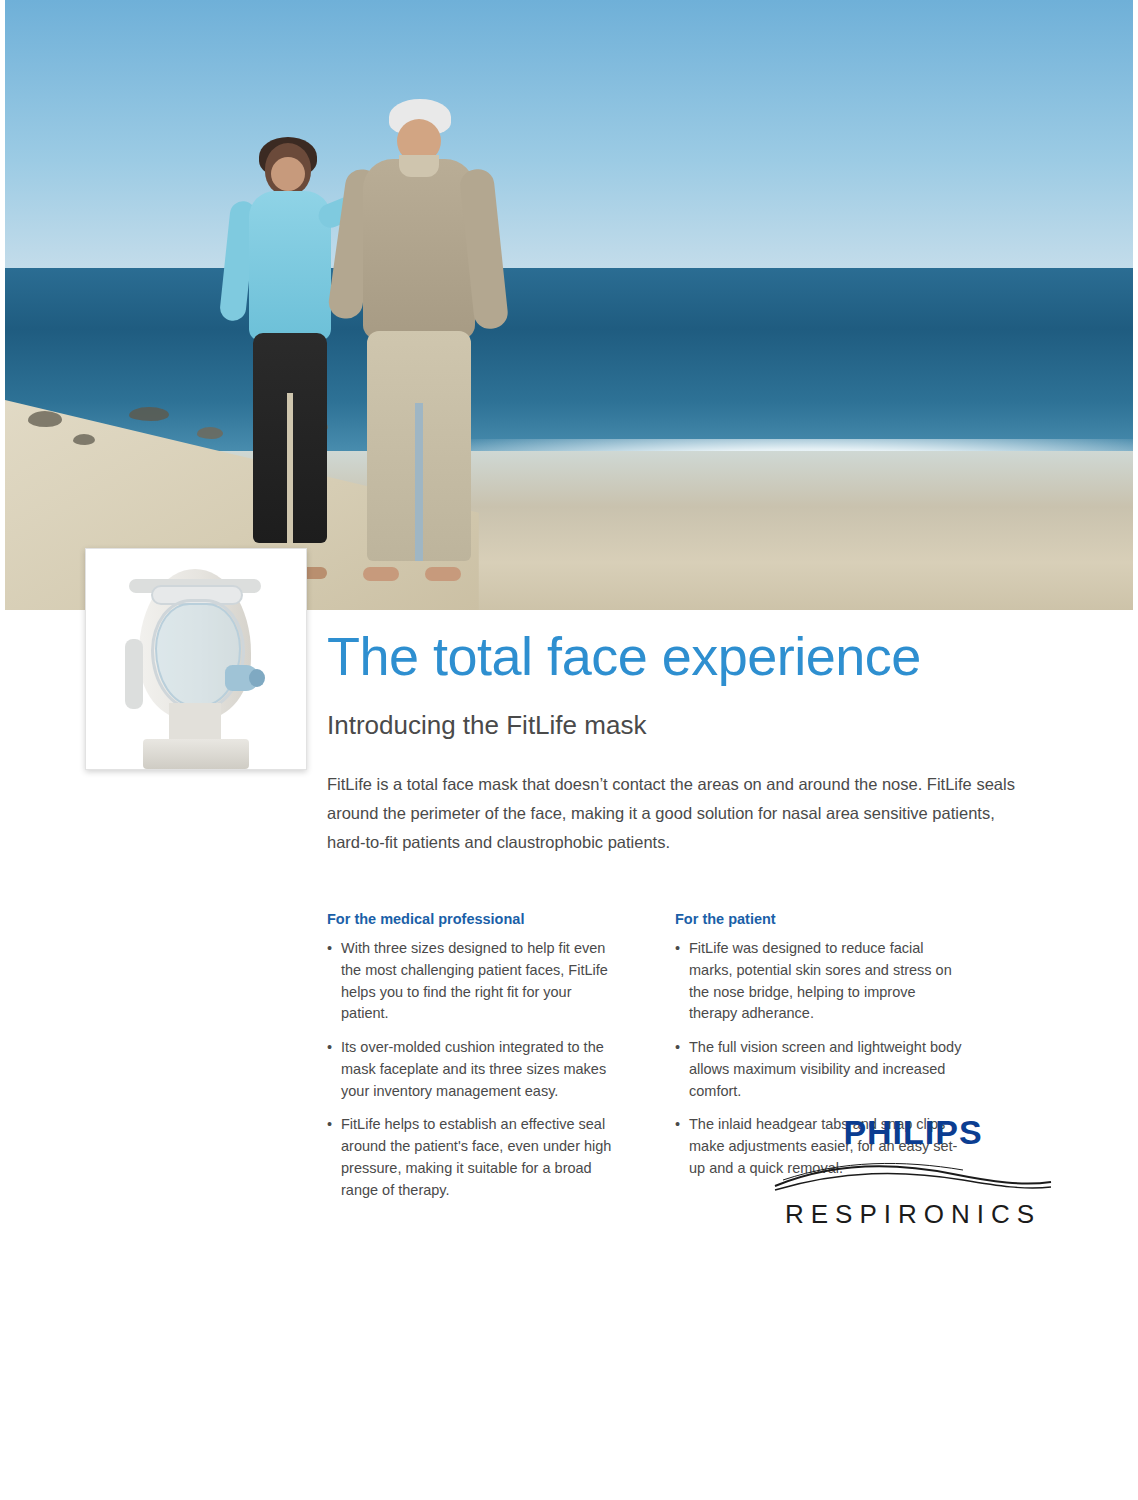The total face experience
Introducing the FitLife mask
FitLife is a total face mask that doesn’t contact the areas on and around the nose. FitLife seals around the perimeter of the face, making it a good solution for nasal area sensitive patients, hard-to-fit patients and claustrophobic patients.
For the medical professional
With three sizes designed to help fit even the most challenging patient faces, FitLife helps you to find the right fit for your patient.
Its over-molded cushion integrated to the mask faceplate and its three sizes makes your inventory management easy.
FitLife helps to establish an effective seal around the patient's face, even under high pressure, making it suitable for a broad range of therapy.
For the patient
FitLife was designed to reduce facial marks, potential skin sores and stress on the nose bridge, helping to improve therapy adherance.
The full vision screen and lightweight body allows maximum visibility and increased comfort.
The inlaid headgear tabs and snap clips make adjustments easier, for an easy set-up and a quick removal.
PHILIPS
RESPIRONICS